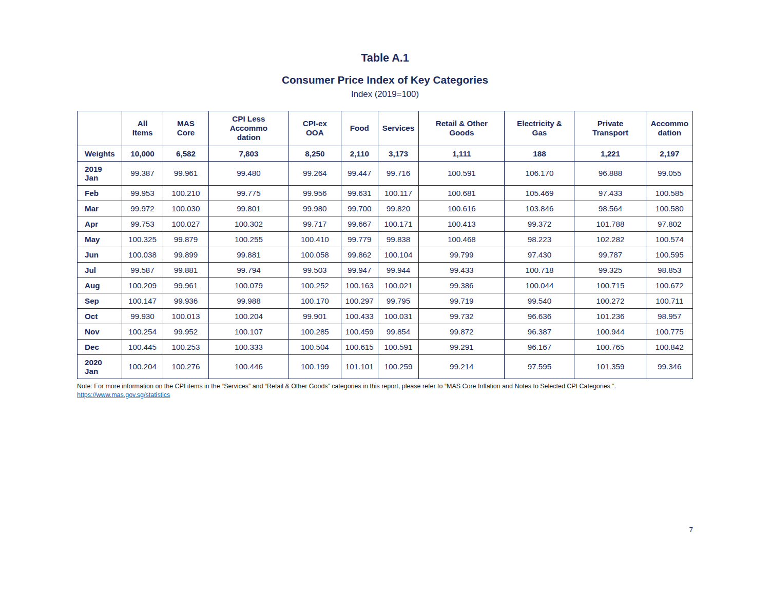Table A.1
Consumer Price Index of Key Categories
Index (2019=100)
| | All Items | MAS Core | CPI Less Accommo dation | CPI-ex OOA | Food | Services | Retail & Other Goods | Electricity & Gas | Private Transport | Accommo dation |
| --- | --- | --- | --- | --- | --- | --- | --- | --- | --- | --- |
| Weights | 10,000 | 6,582 | 7,803 | 8,250 | 2,110 | 3,173 | 1,111 | 188 | 1,221 | 2,197 |
| 2019 Jan | 99.387 | 99.961 | 99.480 | 99.264 | 99.447 | 99.716 | 100.591 | 106.170 | 96.888 | 99.055 |
| Feb | 99.953 | 100.210 | 99.775 | 99.956 | 99.631 | 100.117 | 100.681 | 105.469 | 97.433 | 100.585 |
| Mar | 99.972 | 100.030 | 99.801 | 99.980 | 99.700 | 99.820 | 100.616 | 103.846 | 98.564 | 100.580 |
| Apr | 99.753 | 100.027 | 100.302 | 99.717 | 99.667 | 100.171 | 100.413 | 99.372 | 101.788 | 97.802 |
| May | 100.325 | 99.879 | 100.255 | 100.410 | 99.779 | 99.838 | 100.468 | 98.223 | 102.282 | 100.574 |
| Jun | 100.038 | 99.899 | 99.881 | 100.058 | 99.862 | 100.104 | 99.799 | 97.430 | 99.787 | 100.595 |
| Jul | 99.587 | 99.881 | 99.794 | 99.503 | 99.947 | 99.944 | 99.433 | 100.718 | 99.325 | 98.853 |
| Aug | 100.209 | 99.961 | 100.079 | 100.252 | 100.163 | 100.021 | 99.386 | 100.044 | 100.715 | 100.672 |
| Sep | 100.147 | 99.936 | 99.988 | 100.170 | 100.297 | 99.795 | 99.719 | 99.540 | 100.272 | 100.711 |
| Oct | 99.930 | 100.013 | 100.204 | 99.901 | 100.433 | 100.031 | 99.732 | 96.636 | 101.236 | 98.957 |
| Nov | 100.254 | 99.952 | 100.107 | 100.285 | 100.459 | 99.854 | 99.872 | 96.387 | 100.944 | 100.775 |
| Dec | 100.445 | 100.253 | 100.333 | 100.504 | 100.615 | 100.591 | 99.291 | 96.167 | 100.765 | 100.842 |
| 2020 Jan | 100.204 | 100.276 | 100.446 | 100.199 | 101.101 | 100.259 | 99.214 | 97.595 | 101.359 | 99.346 |
Note: For more information on the CPI items in the “Services” and “Retail & Other Goods” categories in this report, please refer to “MAS Core Inflation and Notes to Selected CPI Categories ”. https://www.mas.gov.sg/statistics
7